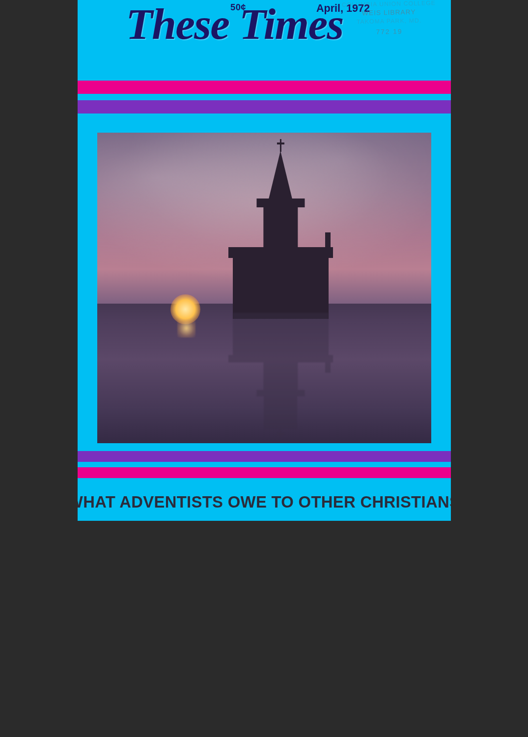50¢ April, 1972
These Times
Columbia Union College Weis Library Takoma Park, Md. 772 19
WHAT ADVENTISTS OWE TO OTHER CHRISTIANS